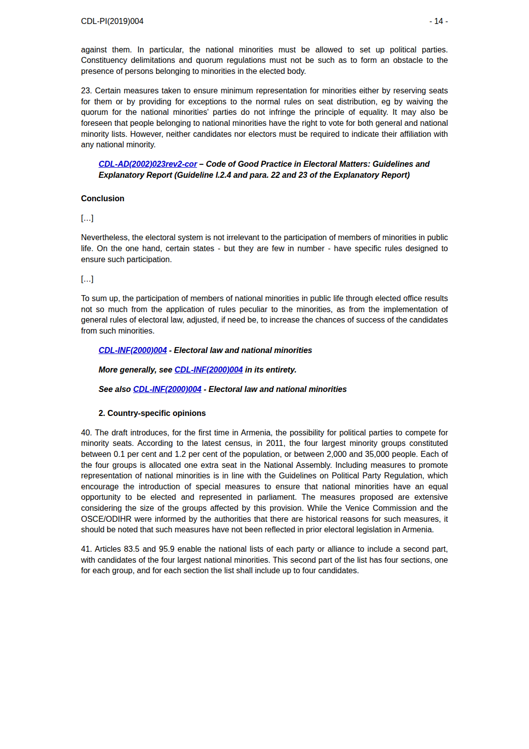CDL-PI(2019)004 - 14 -
against them. In particular, the national minorities must be allowed to set up political parties. Constituency delimitations and quorum regulations must not be such as to form an obstacle to the presence of persons belonging to minorities in the elected body.
23. Certain measures taken to ensure minimum representation for minorities either by reserving seats for them or by providing for exceptions to the normal rules on seat distribution, eg by waiving the quorum for the national minorities' parties do not infringe the principle of equality. It may also be foreseen that people belonging to national minorities have the right to vote for both general and national minority lists. However, neither candidates nor electors must be required to indicate their affiliation with any national minority.
CDL-AD(2002)023rev2-cor – Code of Good Practice in Electoral Matters: Guidelines and Explanatory Report (Guideline I.2.4 and para. 22 and 23 of the Explanatory Report)
Conclusion
[…]
Nevertheless, the electoral system is not irrelevant to the participation of members of minorities in public life. On the one hand, certain states - but they are few in number - have specific rules designed to ensure such participation.
[…]
To sum up, the participation of members of national minorities in public life through elected office results not so much from the application of rules peculiar to the minorities, as from the implementation of general rules of electoral law, adjusted, if need be, to increase the chances of success of the candidates from such minorities.
CDL-INF(2000)004 - Electoral law and national minorities
More generally, see CDL-INF(2000)004 in its entirety.
See also CDL-INF(2000)004 - Electoral law and national minorities
2. Country-specific opinions
40. The draft introduces, for the first time in Armenia, the possibility for political parties to compete for minority seats. According to the latest census, in 2011, the four largest minority groups constituted between 0.1 per cent and 1.2 per cent of the population, or between 2,000 and 35,000 people. Each of the four groups is allocated one extra seat in the National Assembly. Including measures to promote representation of national minorities is in line with the Guidelines on Political Party Regulation, which encourage the introduction of special measures to ensure that national minorities have an equal opportunity to be elected and represented in parliament. The measures proposed are extensive considering the size of the groups affected by this provision. While the Venice Commission and the OSCE/ODIHR were informed by the authorities that there are historical reasons for such measures, it should be noted that such measures have not been reflected in prior electoral legislation in Armenia.
41. Articles 83.5 and 95.9 enable the national lists of each party or alliance to include a second part, with candidates of the four largest national minorities. This second part of the list has four sections, one for each group, and for each section the list shall include up to four candidates.